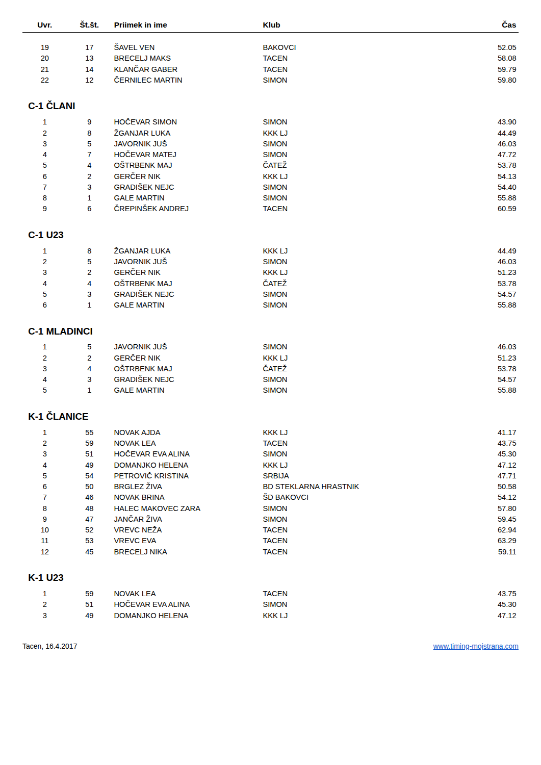| Uvr. | Št.št. | Priimek in ime | Klub | Čas |
| --- | --- | --- | --- | --- |
| 19 | 17 | ŠAVEL VEN | BAKOVCI | 52.05 |
| 20 | 13 | BRECELJ MAKS | TACEN | 58.08 |
| 21 | 14 | KLANČAR GABER | TACEN | 59.79 |
| 22 | 12 | ČERNILEC MARTIN | SIMON | 59.80 |
C-1 ČLANI
| 1 | 9 | HOČEVAR SIMON | SIMON | 43.90 |
| 2 | 8 | ŽGANJAR LUKA | KKK LJ | 44.49 |
| 3 | 5 | JAVORNIK JUŠ | SIMON | 46.03 |
| 4 | 7 | HOČEVAR MATEJ | SIMON | 47.72 |
| 5 | 4 | OŠTRBENK MAJ | ČATEŽ | 53.78 |
| 6 | 2 | GERČER NIK | KKK LJ | 54.13 |
| 7 | 3 | GRADIŠEK NEJC | SIMON | 54.40 |
| 8 | 1 | GALE MARTIN | SIMON | 55.88 |
| 9 | 6 | ČREPINŠEK ANDREJ | TACEN | 60.59 |
C-1 U23
| 1 | 8 | ŽGANJAR LUKA | KKK LJ | 44.49 |
| 2 | 5 | JAVORNIK JUŠ | SIMON | 46.03 |
| 3 | 2 | GERČER NIK | KKK LJ | 51.23 |
| 4 | 4 | OŠTRBENK MAJ | ČATEŽ | 53.78 |
| 5 | 3 | GRADIŠEK NEJC | SIMON | 54.57 |
| 6 | 1 | GALE MARTIN | SIMON | 55.88 |
C-1 MLADINCI
| 1 | 5 | JAVORNIK JUŠ | SIMON | 46.03 |
| 2 | 2 | GERČER NIK | KKK LJ | 51.23 |
| 3 | 4 | OŠTRBENK MAJ | ČATEŽ | 53.78 |
| 4 | 3 | GRADIŠEK NEJC | SIMON | 54.57 |
| 5 | 1 | GALE MARTIN | SIMON | 55.88 |
K-1 ČLANICE
| 1 | 55 | NOVAK AJDA | KKK LJ | 41.17 |
| 2 | 59 | NOVAK LEA | TACEN | 43.75 |
| 3 | 51 | HOČEVAR EVA ALINA | SIMON | 45.30 |
| 4 | 49 | DOMANJKO HELENA | KKK LJ | 47.12 |
| 5 | 54 | PETROVIČ KRISTINA | SRBIJA | 47.71 |
| 6 | 50 | BRGLEZ ŽIVA | BD STEKLARNA HRASTNIK | 50.58 |
| 7 | 46 | NOVAK BRINA | ŠD BAKOVCI | 54.12 |
| 8 | 48 | HALEC MAKOVEC ZARA | SIMON | 57.80 |
| 9 | 47 | JANČAR ŽIVA | SIMON | 59.45 |
| 10 | 52 | VREVC NEŽA | TACEN | 62.94 |
| 11 | 53 | VREVC EVA | TACEN | 63.29 |
| 12 | 45 | BRECELJ NIKA | TACEN | 59.11 |
K-1 U23
| 1 | 59 | NOVAK LEA | TACEN | 43.75 |
| 2 | 51 | HOČEVAR EVA ALINA | SIMON | 45.30 |
| 3 | 49 | DOMANJKO HELENA | KKK LJ | 47.12 |
Tacen, 16.4.2017 www.timing-mojstrana.com